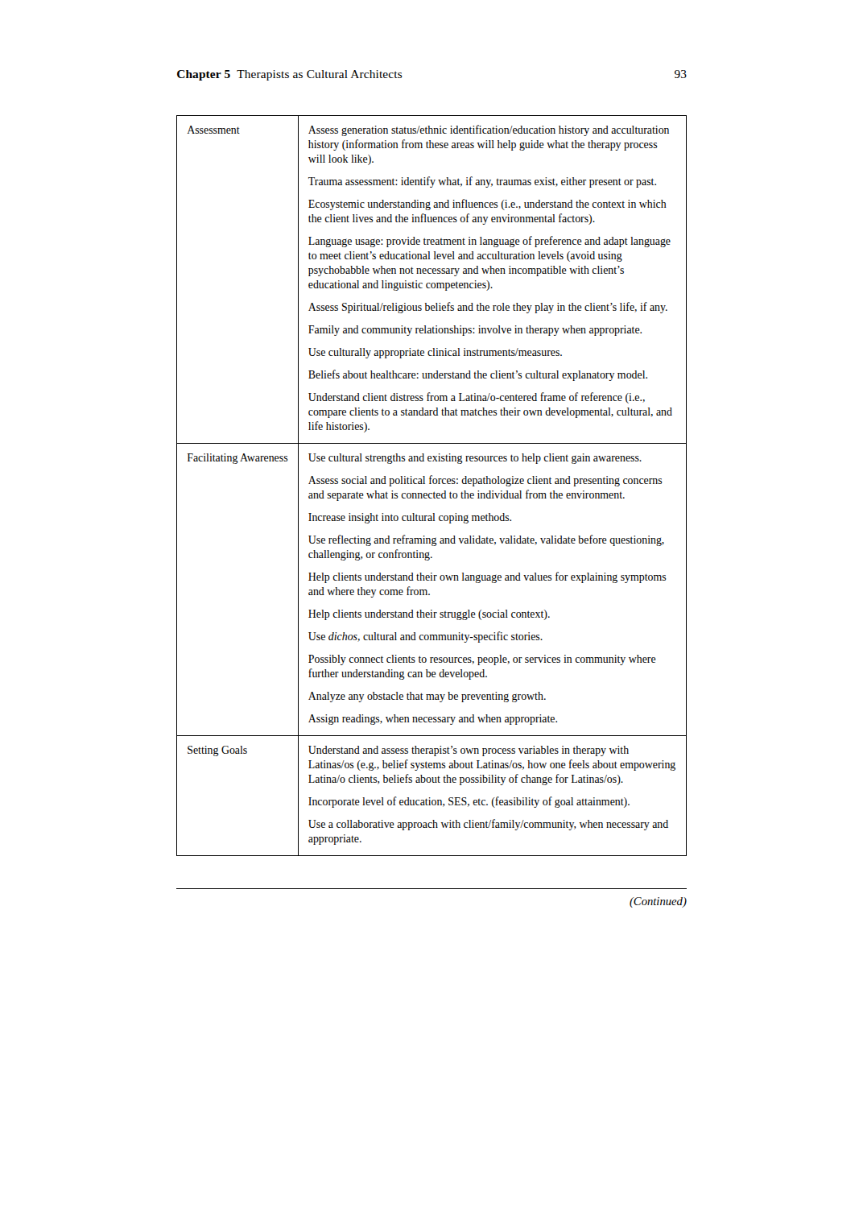Chapter 5 Therapists as Cultural Architects
93
| Assessment | Assess generation status/ethnic identification/education history and acculturation history (information from these areas will help guide what the therapy process will look like). Trauma assessment: identify what, if any, traumas exist, either present or past. Ecosystemic understanding and influences (i.e., understand the context in which the client lives and the influences of any environmental factors). Language usage: provide treatment in language of preference and adapt language to meet client’s educational level and acculturation levels (avoid using psychobabble when not necessary and when incompatible with client’s educational and linguistic competencies). Assess Spiritual/religious beliefs and the role they play in the client’s life, if any. Family and community relationships: involve in therapy when appropriate. Use culturally appropriate clinical instruments/measures. Beliefs about healthcare: understand the client’s cultural explanatory model. Understand client distress from a Latina/o-centered frame of reference (i.e., compare clients to a standard that matches their own developmental, cultural, and life histories). |
| Facilitating Awareness | Use cultural strengths and existing resources to help client gain awareness. Assess social and political forces: depathologize client and presenting concerns and separate what is connected to the individual from the environment. Increase insight into cultural coping methods. Use reflecting and reframing and validate, validate, validate before questioning, challenging, or confronting. Help clients understand their own language and values for explaining symptoms and where they come from. Help clients understand their struggle (social context). Use dichos, cultural and community-specific stories. Possibly connect clients to resources, people, or services in community where further understanding can be developed. Analyze any obstacle that may be preventing growth. Assign readings, when necessary and when appropriate. |
| Setting Goals | Understand and assess therapist’s own process variables in therapy with Latinas/os (e.g., belief systems about Latinas/os, how one feels about empowering Latina/o clients, beliefs about the possibility of change for Latinas/os). Incorporate level of education, SES, etc. (feasibility of goal attainment). Use a collaborative approach with client/family/community, when necessary and appropriate. |
(Continued)